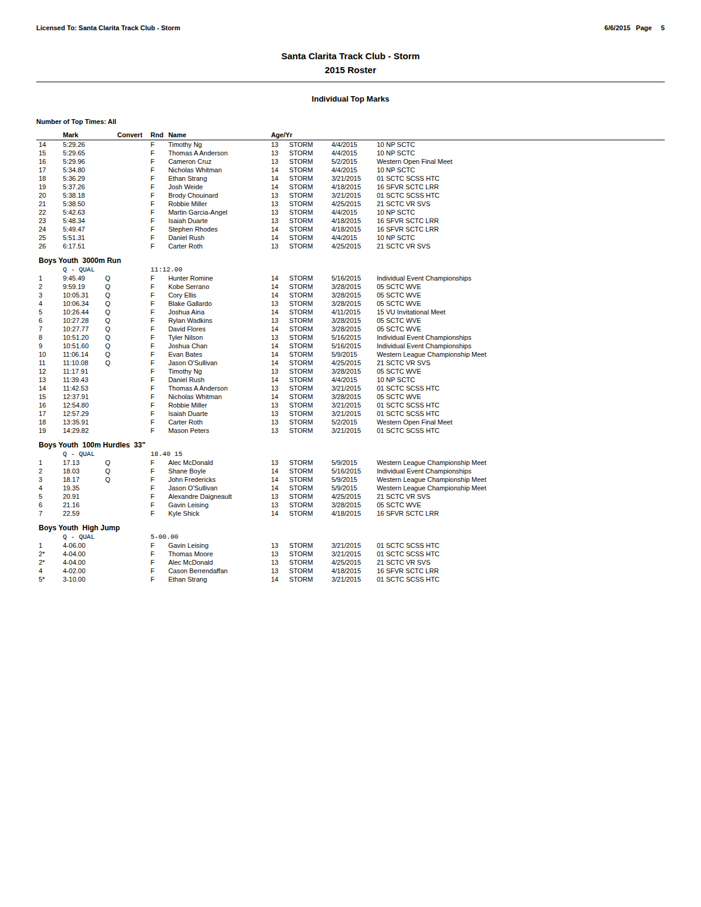Licensed To: Santa Clarita Track Club - Storm
6/6/2015 Page 5
Santa Clarita Track Club - Storm
2015 Roster
Individual Top Marks
Number of Top Times: All
| | Mark | | Convert | Rnd | Name | Age/Yr | | |
| --- | --- | --- | --- | --- | --- | --- | --- | --- |
| 14 | 5:29.26 | | | F | Timothy Ng | 13 | STORM | 4/4/2015 | 10 NP SCTC |
| 15 | 5:29.65 | | | F | Thomas A Anderson | 13 | STORM | 4/4/2015 | 10 NP SCTC |
| 16 | 5:29.96 | | | F | Cameron Cruz | 13 | STORM | 5/2/2015 | Western Open Final Meet |
| 17 | 5:34.80 | | | F | Nicholas Whitman | 14 | STORM | 4/4/2015 | 10 NP SCTC |
| 18 | 5:36.29 | | | F | Ethan Strang | 14 | STORM | 3/21/2015 | 01 SCTC SCSS HTC |
| 19 | 5:37.26 | | | F | Josh Weide | 14 | STORM | 4/18/2015 | 16 SFVR SCTC LRR |
| 20 | 5:38.18 | | | F | Brody Chouinard | 13 | STORM | 3/21/2015 | 01 SCTC SCSS HTC |
| 21 | 5:38.50 | | | F | Robbie Miller | 13 | STORM | 4/25/2015 | 21 SCTC VR SVS |
| 22 | 5:42.63 | | | F | Martin Garcia-Angel | 13 | STORM | 4/4/2015 | 10 NP SCTC |
| 23 | 5:48.34 | | | F | Isaiah Duarte | 13 | STORM | 4/18/2015 | 16 SFVR SCTC LRR |
| 24 | 5:49.47 | | | F | Stephen Rhodes | 14 | STORM | 4/18/2015 | 16 SFVR SCTC LRR |
| 25 | 5:51.31 | | | F | Daniel Rush | 14 | STORM | 4/4/2015 | 10 NP SCTC |
| 26 | 6:17.51 | | | F | Carter Roth | 13 | STORM | 4/25/2015 | 21 SCTC VR SVS |
| Boys Youth 3000m Run |
| | Q - QUAL | 11:12.00 |
| 1 | 9:45.49 | Q | | F | Hunter Romine | 14 | STORM | 5/16/2015 | Individual Event Championships |
| 2 | 9:59.19 | Q | | F | Kobe Serrano | 14 | STORM | 3/28/2015 | 05 SCTC WVE |
| 3 | 10:05.31 | Q | | F | Cory Ellis | 14 | STORM | 3/28/2015 | 05 SCTC WVE |
| 4 | 10:06.34 | Q | | F | Blake Gallardo | 13 | STORM | 3/28/2015 | 05 SCTC WVE |
| 5 | 10:26.44 | Q | | F | Joshua Aina | 14 | STORM | 4/11/2015 | 15 VU Invitational Meet |
| 6 | 10:27.28 | Q | | F | Rylan Wadkins | 13 | STORM | 3/28/2015 | 05 SCTC WVE |
| 7 | 10:27.77 | Q | | F | David Flores | 14 | STORM | 3/28/2015 | 05 SCTC WVE |
| 8 | 10:51.20 | Q | | F | Tyler Nilson | 13 | STORM | 5/16/2015 | Individual Event Championships |
| 9 | 10:51.60 | Q | | F | Joshua Chan | 14 | STORM | 5/16/2015 | Individual Event Championships |
| 10 | 11:06.14 | Q | | F | Evan Bates | 14 | STORM | 5/9/2015 | Western League Championship Meet |
| 11 | 11:10.08 | Q | | F | Jason O'Sullivan | 14 | STORM | 4/25/2015 | 21 SCTC VR SVS |
| 12 | 11:17.91 | | | F | Timothy Ng | 13 | STORM | 3/28/2015 | 05 SCTC WVE |
| 13 | 11:39.43 | | | F | Daniel Rush | 14 | STORM | 4/4/2015 | 10 NP SCTC |
| 14 | 11:42.53 | | | F | Thomas A Anderson | 13 | STORM | 3/21/2015 | 01 SCTC SCSS HTC |
| 15 | 12:37.91 | | | F | Nicholas Whitman | 14 | STORM | 3/28/2015 | 05 SCTC WVE |
| 16 | 12:54.80 | | | F | Robbie Miller | 13 | STORM | 3/21/2015 | 01 SCTC SCSS HTC |
| 17 | 12:57.29 | | | F | Isaiah Duarte | 13 | STORM | 3/21/2015 | 01 SCTC SCSS HTC |
| 18 | 13:35.91 | | | F | Carter Roth | 13 | STORM | 5/2/2015 | Western Open Final Meet |
| 19 | 14:29.82 | | | F | Mason Peters | 13 | STORM | 3/21/2015 | 01 SCTC SCSS HTC |
| Boys Youth 100m Hurdles 33" |
| | Q - QUAL | 18.40 15 |
| 1 | 17.13 | Q | | F | Alec McDonald | 13 | STORM | 5/9/2015 | Western League Championship Meet |
| 2 | 18.03 | Q | | F | Shane Boyle | 14 | STORM | 5/16/2015 | Individual Event Championships |
| 3 | 18.17 | Q | | F | John Fredericks | 14 | STORM | 5/9/2015 | Western League Championship Meet |
| 4 | 19.35 | | | F | Jason O'Sullivan | 14 | STORM | 5/9/2015 | Western League Championship Meet |
| 5 | 20.91 | | | F | Alexandre Daigneault | 13 | STORM | 4/25/2015 | 21 SCTC VR SVS |
| 6 | 21.16 | | | F | Gavin Leising | 13 | STORM | 3/28/2015 | 05 SCTC WVE |
| 7 | 22.59 | | | F | Kyle Shick | 14 | STORM | 4/18/2015 | 16 SFVR SCTC LRR |
| Boys Youth High Jump |
| | Q - QUAL | 5-00.00 |
| 1 | 4-06.00 | | | F | Gavin Leising | 13 | STORM | 3/21/2015 | 01 SCTC SCSS HTC |
| 2* | 4-04.00 | | | F | Thomas Moore | 13 | STORM | 3/21/2015 | 01 SCTC SCSS HTC |
| 2* | 4-04.00 | | | F | Alec McDonald | 13 | STORM | 4/25/2015 | 21 SCTC VR SVS |
| 4 | 4-02.00 | | | F | Cason Berrendaffan | 13 | STORM | 4/18/2015 | 16 SFVR SCTC LRR |
| 5* | 3-10.00 | | | F | Ethan Strang | 14 | STORM | 3/21/2015 | 01 SCTC SCSS HTC |